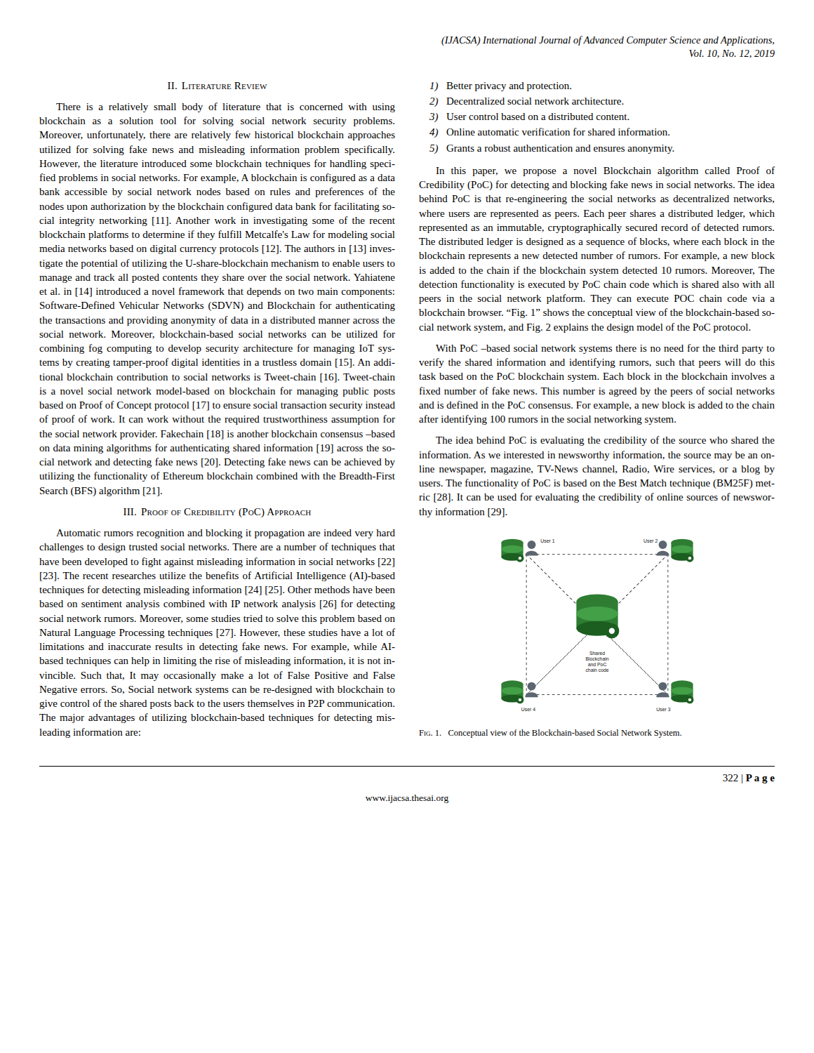(IJACSA) International Journal of Advanced Computer Science and Applications,
Vol. 10, No. 12, 2019
II. Literature Review
There is a relatively small body of literature that is concerned with using blockchain as a solution tool for solving social network security problems. Moreover, unfortunately, there are relatively few historical blockchain approaches utilized for solving fake news and misleading information problem specifically. However, the literature introduced some blockchain techniques for handling specified problems in social networks. For example, A blockchain is configured as a data bank accessible by social network nodes based on rules and preferences of the nodes upon authorization by the blockchain configured data bank for facilitating social integrity networking [11]. Another work in investigating some of the recent blockchain platforms to determine if they fulfill Metcalfe's Law for modeling social media networks based on digital currency protocols [12]. The authors in [13] investigate the potential of utilizing the U-share-blockchain mechanism to enable users to manage and track all posted contents they share over the social network. Yahiatene et al. in [14] introduced a novel framework that depends on two main components: Software-Defined Vehicular Networks (SDVN) and Blockchain for authenticating the transactions and providing anonymity of data in a distributed manner across the social network. Moreover, blockchain-based social networks can be utilized for combining fog computing to develop security architecture for managing IoT systems by creating tamper-proof digital identities in a trustless domain [15]. An additional blockchain contribution to social networks is Tweet-chain [16]. Tweet-chain is a novel social network model-based on blockchain for managing public posts based on Proof of Concept protocol [17] to ensure social transaction security instead of proof of work. It can work without the required trustworthiness assumption for the social network provider. Fakechain [18] is another blockchain consensus –based on data mining algorithms for authenticating shared information [19] across the social network and detecting fake news [20]. Detecting fake news can be achieved by utilizing the functionality of Ethereum blockchain combined with the Breadth-First Search (BFS) algorithm [21].
III. Proof of Credibility (PoC) Approach
Automatic rumors recognition and blocking it propagation are indeed very hard challenges to design trusted social networks. There are a number of techniques that have been developed to fight against misleading information in social networks [22][23]. The recent researches utilize the benefits of Artificial Intelligence (AI)-based techniques for detecting misleading information [24] [25]. Other methods have been based on sentiment analysis combined with IP network analysis [26] for detecting social network rumors. Moreover, some studies tried to solve this problem based on Natural Language Processing techniques [27]. However, these studies have a lot of limitations and inaccurate results in detecting fake news. For example, while AI-based techniques can help in limiting the rise of misleading information, it is not invincible. Such that, It may occasionally make a lot of False Positive and False Negative errors. So, Social network systems can be re-designed with blockchain to give control of the shared posts back to the users themselves in P2P communication. The major advantages of utilizing blockchain-based techniques for detecting misleading information are:
Better privacy and protection.
Decentralized social network architecture.
User control based on a distributed content.
Online automatic verification for shared information.
Grants a robust authentication and ensures anonymity.
In this paper, we propose a novel Blockchain algorithm called Proof of Credibility (PoC) for detecting and blocking fake news in social networks. The idea behind PoC is that re-engineering the social networks as decentralized networks, where users are represented as peers. Each peer shares a distributed ledger, which represented as an immutable, cryptographically secured record of detected rumors. The distributed ledger is designed as a sequence of blocks, where each block in the blockchain represents a new detected number of rumors. For example, a new block is added to the chain if the blockchain system detected 10 rumors. Moreover, The detection functionality is executed by PoC chain code which is shared also with all peers in the social network platform. They can execute POC chain code via a blockchain browser. “Fig. 1” shows the conceptual view of the blockchain-based social network system, and Fig. 2 explains the design model of the PoC protocol.
With PoC –based social network systems there is no need for the third party to verify the shared information and identifying rumors, such that peers will do this task based on the PoC blockchain system. Each block in the blockchain involves a fixed number of fake news. This number is agreed by the peers of social networks and is defined in the PoC consensus. For example, a new block is added to the chain after identifying 100 rumors in the social networking system.
The idea behind PoC is evaluating the credibility of the source who shared the information. As we interested in newsworthy information, the source may be an online newspaper, magazine, TV-News channel, Radio, Wire services, or a blog by users. The functionality of PoC is based on the Best Match technique (BM25F) metric [28]. It can be used for evaluating the credibility of online sources of newsworthy information [29].
Shared Blockchain and PoC chain code User 1 User 2 User 4 User 3
Fig. 1. Conceptual view of the Blockchain-based Social Network System.
322 | P a g e
www.ijacsa.thesai.org